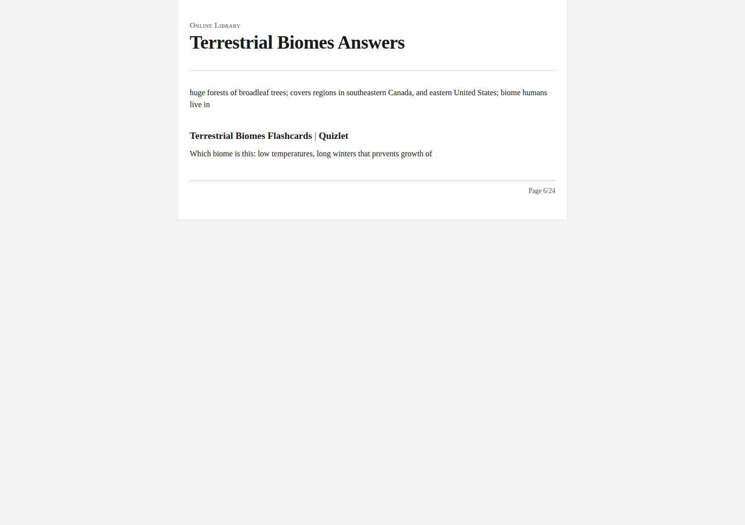Online Library
Terrestrial Biomes Answers
huge forests of broadleaf trees; covers regions in southeastern Canada, and eastern United States; biome humans live in
Terrestrial Biomes Flashcards | Quizlet
Which biome is this: low temperatures, long winters that prevents growth of
Page 6/24